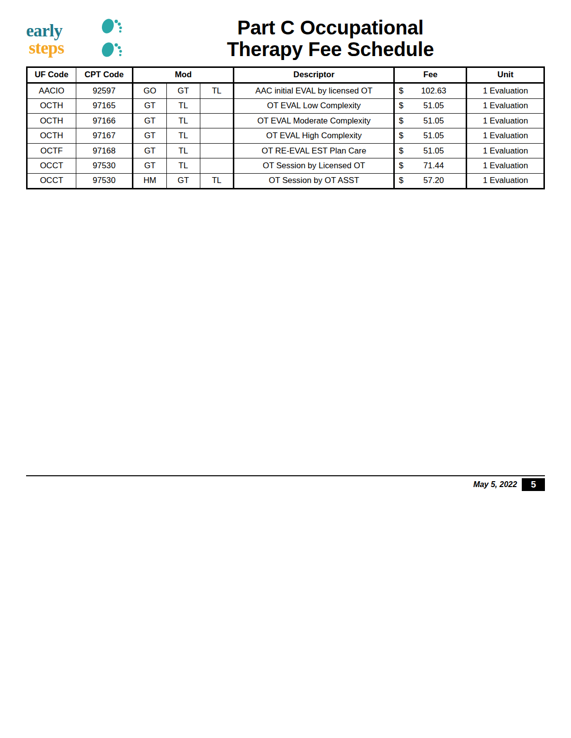early steps
Part C Occupational
Therapy Fee Schedule
| UF Code | CPT Code | Mod | Descriptor | Fee | Unit |
| --- | --- | --- | --- | --- | --- |
| AACIO | 92597 | GO | GT | TL | AAC initial EVAL by licensed OT | $ 102.63 | 1 Evaluation |
| OCTH | 97165 | GT | TL | | OT EVAL Low Complexity | $ 51.05 | 1 Evaluation |
| OCTH | 97166 | GT | TL | | OT EVAL Moderate Complexity | $ 51.05 | 1 Evaluation |
| OCTH | 97167 | GT | TL | | OT EVAL High Complexity | $ 51.05 | 1 Evaluation |
| OCTF | 97168 | GT | TL | | OT RE-EVAL EST Plan Care | $ 51.05 | 1 Evaluation |
| OCCT | 97530 | GT | TL | | OT Session by Licensed OT | $ 71.44 | 1 Evaluation |
| OCCT | 97530 | HM | GT | TL | OT Session by OT ASST | $ 57.20 | 1 Evaluation |
May 5, 2022 5